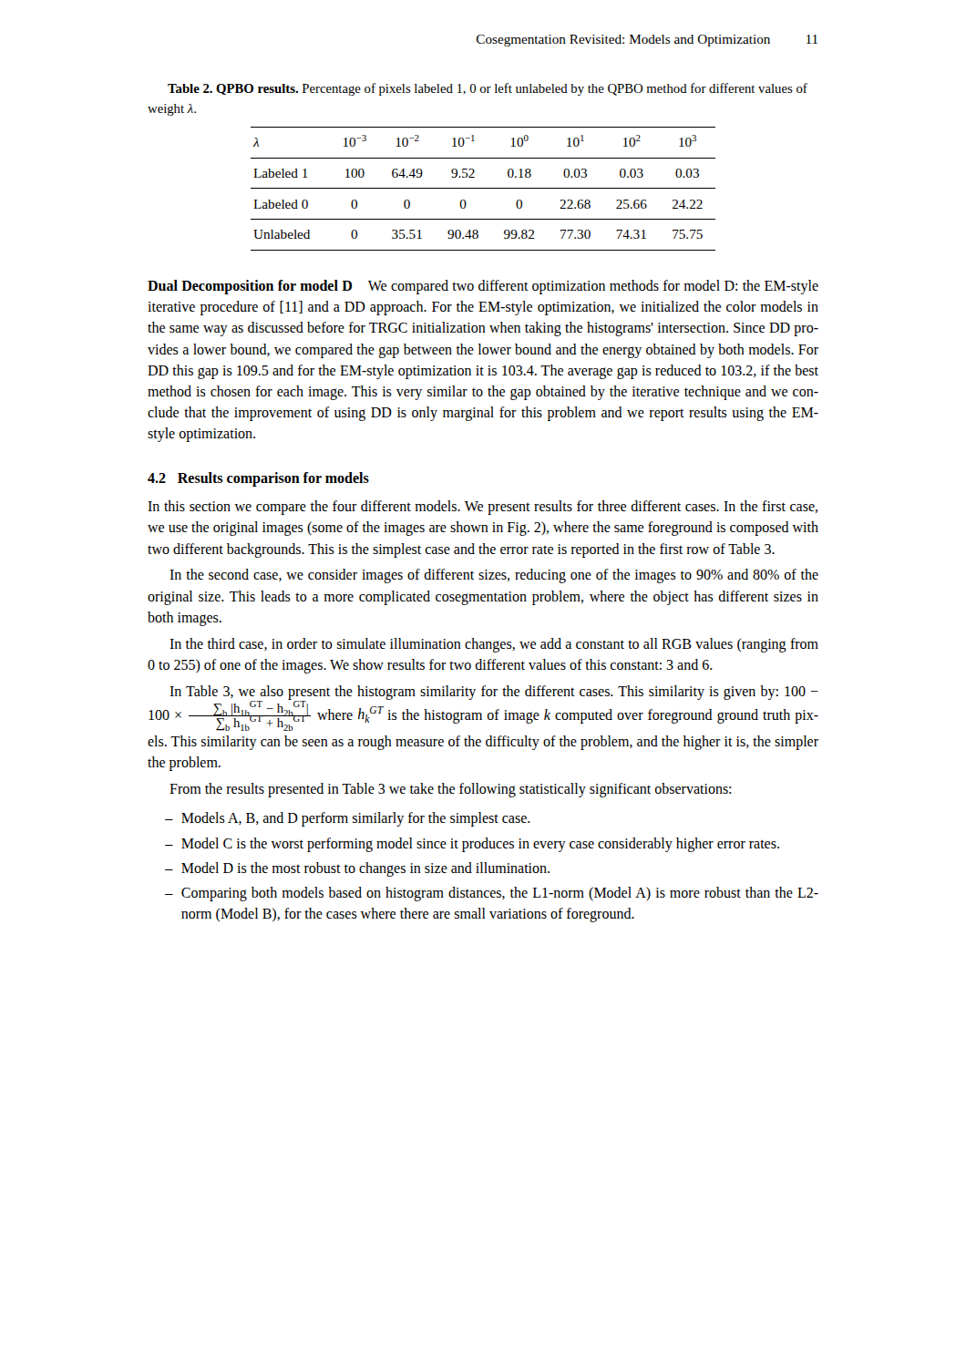Cosegmentation Revisited: Models and Optimization 11
Table 2. QPBO results. Percentage of pixels labeled 1, 0 or left unlabeled by the QPBO method for different values of weight λ.
| λ | 10 −3 | 10 −2 | 10 −1 | 10 0 | 10 1 | 10 2 | 10 3 |
| --- | --- | --- | --- | --- | --- | --- | --- |
| Labeled 1 | 100 | 64.49 | 9.52 | 0.18 | 0.03 | 0.03 | 0.03 |
| Labeled 0 | 0 | 0 | 0 | 0 | 22.68 | 25.66 | 24.22 |
| Unlabeled | 0 | 35.51 | 90.48 | 99.82 | 77.30 | 74.31 | 75.75 |
Dual Decomposition for model D We compared two different optimization methods for model D: the EM-style iterative procedure of [11] and a DD approach. For the EM-style optimization, we initialized the color models in the same way as discussed before for TRGC initialization when taking the histograms' intersection. Since DD provides a lower bound, we compared the gap between the lower bound and the energy obtained by both models. For DD this gap is 109.5 and for the EM-style optimization it is 103.4. The average gap is reduced to 103.2, if the best method is chosen for each image. This is very similar to the gap obtained by the iterative technique and we conclude that the improvement of using DD is only marginal for this problem and we report results using the EM-style optimization.
4.2 Results comparison for models
In this section we compare the four different models. We present results for three different cases. In the first case, we use the original images (some of the images are shown in Fig. 2), where the same foreground is composed with two different backgrounds. This is the simplest case and the error rate is reported in the first row of Table 3.
In the second case, we consider images of different sizes, reducing one of the images to 90% and 80% of the original size. This leads to a more complicated cosegmentation problem, where the object has different sizes in both images.
In the third case, in order to simulate illumination changes, we add a constant to all RGB values (ranging from 0 to 255) of one of the images. We show results for two different values of this constant: 3 and 6.
In Table 3, we also present the histogram similarity for the different cases. This similarity is given by: 100 − 100 × ∑b |h1bGT − h2bGT|∑b h1bGT + h2bGT where hkGT is the histogram of image k computed over foreground ground truth pixels. This similarity can be seen as a rough measure of the difficulty of the problem, and the higher it is, the simpler the problem.
From the results presented in Table 3 we take the following statistically significant observations:
Models A, B, and D perform similarly for the simplest case.
Model C is the worst performing model since it produces in every case considerably higher error rates.
Model D is the most robust to changes in size and illumination.
Comparing both models based on histogram distances, the L1-norm (Model A) is more robust than the L2-norm (Model B), for the cases where there are small variations of foreground.